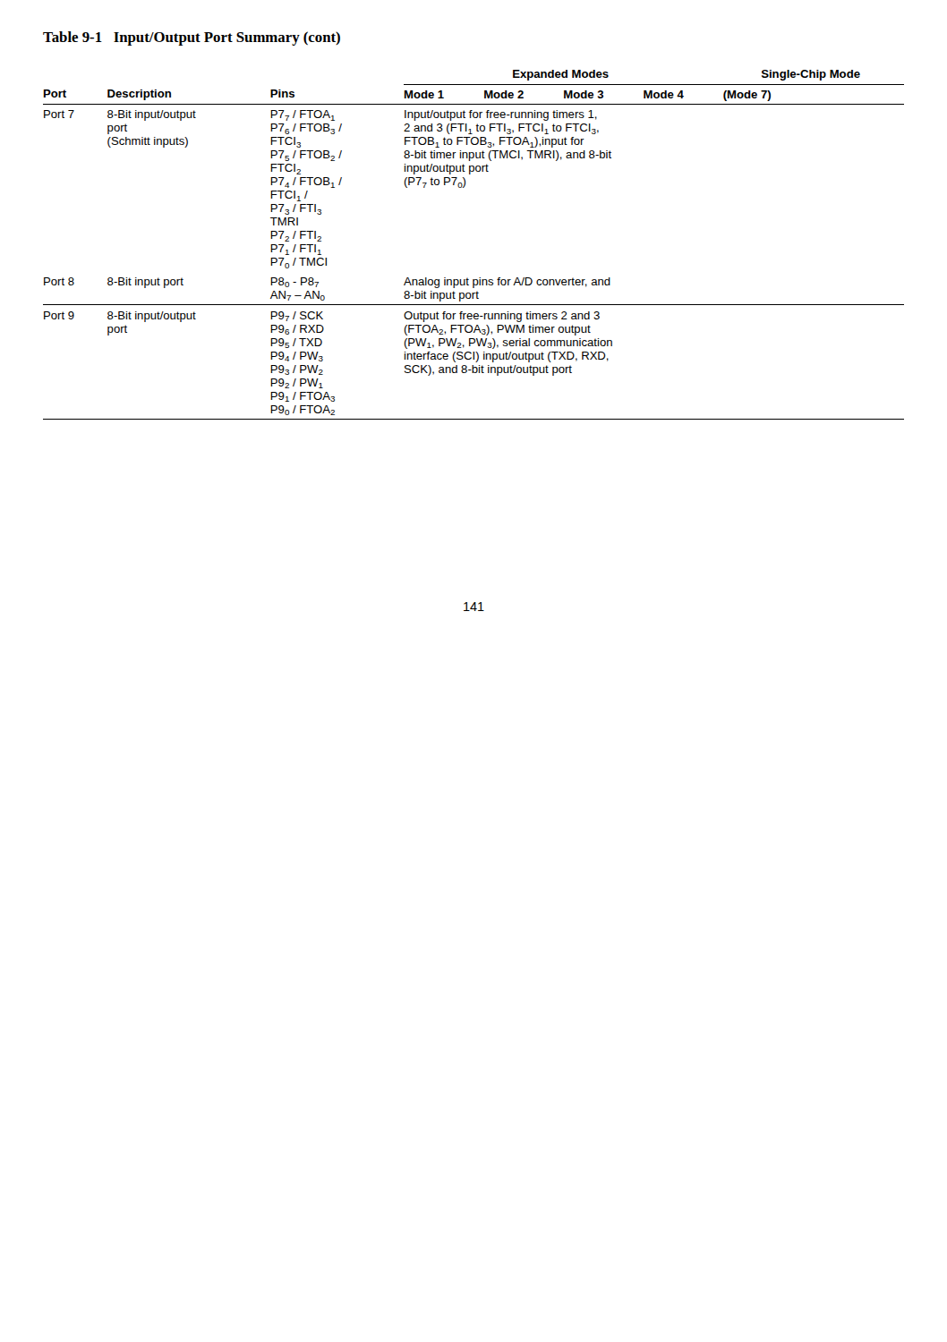Table 9-1 Input/Output Port Summary (cont)
| | | | Expanded Modes | Single-Chip Mode |
| --- | --- | --- | --- | --- |
| Port | Description | Pins | Mode 1 | Mode 2 | Mode 3 | Mode 4 | (Mode 7) |
| Port 7 | 8-Bit input/output port (Schmitt inputs) | P7 7 / FTOA 1 P7 6 / FTOB 3 / FTCI 3 P7 5 / FTOB 2 / FTCI 2 P7 4 / FTOB 1 / FTCI 1 / P7 3 / FTI 3 TMRI P7 2 / FTI 2 P7 1 / FTI 1 P7 0 / TMCI | Input/output for free-running timers 1, 2 and 3 (FTI 1 to FTI 3 , FTCI 1 to FTCI 3 , FTOB 1 to FTOB 3 , FTOA 1 ),input for 8-bit timer input (TMCI, TMRI), and 8-bit input/output port (P7 7 to P7 0 ) |
| Port 8 | 8-Bit input port | P8 0 - P8 7 AN 7 – AN 0 | Analog input pins for A/D converter, and 8-bit input port |
| Port 9 | 8-Bit input/output port | P9 7 / SCK P9 6 / RXD P9 5 / TXD P9 4 / PW 3 P9 3 / PW 2 P9 2 / PW 1 P9 1 / FTOA 3 P9 0 / FTOA 2 | Output for free-running timers 2 and 3 (FTOA 2 , FTOA 3 ), PWM timer output (PW 1 , PW 2 , PW 3 ), serial communication interface (SCI) input/output (TXD, RXD, SCK), and 8-bit input/output port |
141